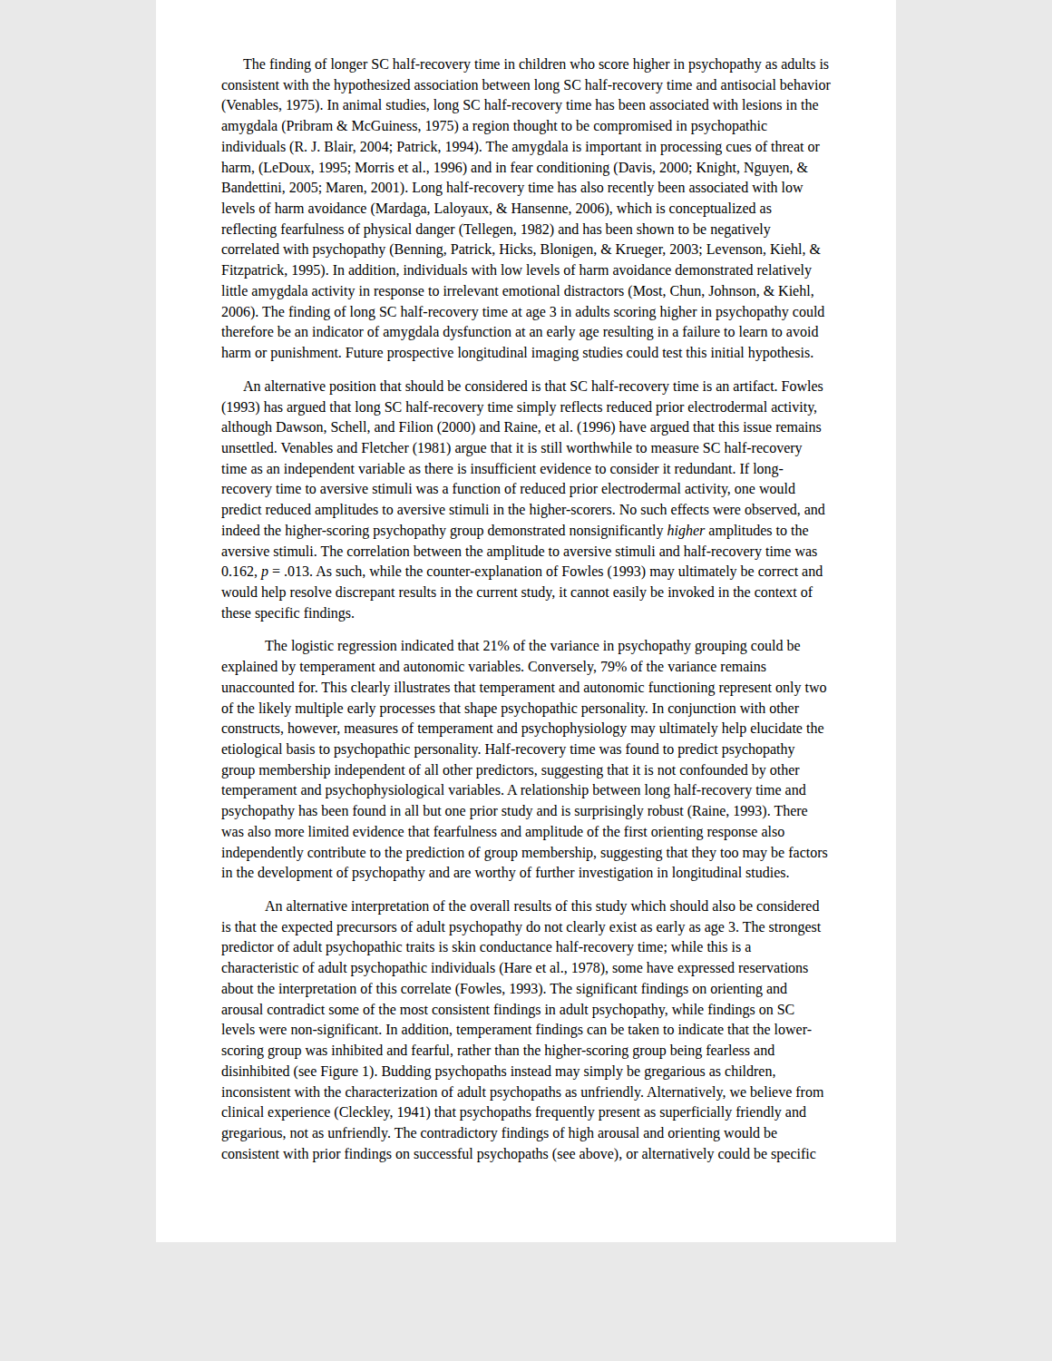The finding of longer SC half-recovery time in children who score higher in psychopathy as adults is consistent with the hypothesized association between long SC half-recovery time and antisocial behavior (Venables, 1975). In animal studies, long SC half-recovery time has been associated with lesions in the amygdala (Pribram & McGuiness, 1975) a region thought to be compromised in psychopathic individuals (R. J. Blair, 2004; Patrick, 1994). The amygdala is important in processing cues of threat or harm, (LeDoux, 1995; Morris et al., 1996) and in fear conditioning (Davis, 2000; Knight, Nguyen, & Bandettini, 2005; Maren, 2001). Long half-recovery time has also recently been associated with low levels of harm avoidance (Mardaga, Laloyaux, & Hansenne, 2006), which is conceptualized as reflecting fearfulness of physical danger (Tellegen, 1982) and has been shown to be negatively correlated with psychopathy (Benning, Patrick, Hicks, Blonigen, & Krueger, 2003; Levenson, Kiehl, & Fitzpatrick, 1995). In addition, individuals with low levels of harm avoidance demonstrated relatively little amygdala activity in response to irrelevant emotional distractors (Most, Chun, Johnson, & Kiehl, 2006). The finding of long SC half-recovery time at age 3 in adults scoring higher in psychopathy could therefore be an indicator of amygdala dysfunction at an early age resulting in a failure to learn to avoid harm or punishment. Future prospective longitudinal imaging studies could test this initial hypothesis.
An alternative position that should be considered is that SC half-recovery time is an artifact. Fowles (1993) has argued that long SC half-recovery time simply reflects reduced prior electrodermal activity, although Dawson, Schell, and Filion (2000) and Raine, et al. (1996) have argued that this issue remains unsettled. Venables and Fletcher (1981) argue that it is still worthwhile to measure SC half-recovery time as an independent variable as there is insufficient evidence to consider it redundant. If long-recovery time to aversive stimuli was a function of reduced prior electrodermal activity, one would predict reduced amplitudes to aversive stimuli in the higher-scorers. No such effects were observed, and indeed the higher-scoring psychopathy group demonstrated nonsignificantly higher amplitudes to the aversive stimuli. The correlation between the amplitude to aversive stimuli and half-recovery time was 0.162, p = .013. As such, while the counter-explanation of Fowles (1993) may ultimately be correct and would help resolve discrepant results in the current study, it cannot easily be invoked in the context of these specific findings.
The logistic regression indicated that 21% of the variance in psychopathy grouping could be explained by temperament and autonomic variables. Conversely, 79% of the variance remains unaccounted for. This clearly illustrates that temperament and autonomic functioning represent only two of the likely multiple early processes that shape psychopathic personality. In conjunction with other constructs, however, measures of temperament and psychophysiology may ultimately help elucidate the etiological basis to psychopathic personality. Half-recovery time was found to predict psychopathy group membership independent of all other predictors, suggesting that it is not confounded by other temperament and psychophysiological variables. A relationship between long half-recovery time and psychopathy has been found in all but one prior study and is surprisingly robust (Raine, 1993). There was also more limited evidence that fearfulness and amplitude of the first orienting response also independently contribute to the prediction of group membership, suggesting that they too may be factors in the development of psychopathy and are worthy of further investigation in longitudinal studies.
An alternative interpretation of the overall results of this study which should also be considered is that the expected precursors of adult psychopathy do not clearly exist as early as age 3. The strongest predictor of adult psychopathic traits is skin conductance half-recovery time; while this is a characteristic of adult psychopathic individuals (Hare et al., 1978), some have expressed reservations about the interpretation of this correlate (Fowles, 1993). The significant findings on orienting and arousal contradict some of the most consistent findings in adult psychopathy, while findings on SC levels were non-significant. In addition, temperament findings can be taken to indicate that the lower-scoring group was inhibited and fearful, rather than the higher-scoring group being fearless and disinhibited (see Figure 1). Budding psychopaths instead may simply be gregarious as children, inconsistent with the characterization of adult psychopaths as unfriendly. Alternatively, we believe from clinical experience (Cleckley, 1941) that psychopaths frequently present as superficially friendly and gregarious, not as unfriendly. The contradictory findings of high arousal and orienting would be consistent with prior findings on successful psychopaths (see above), or alternatively could be specific